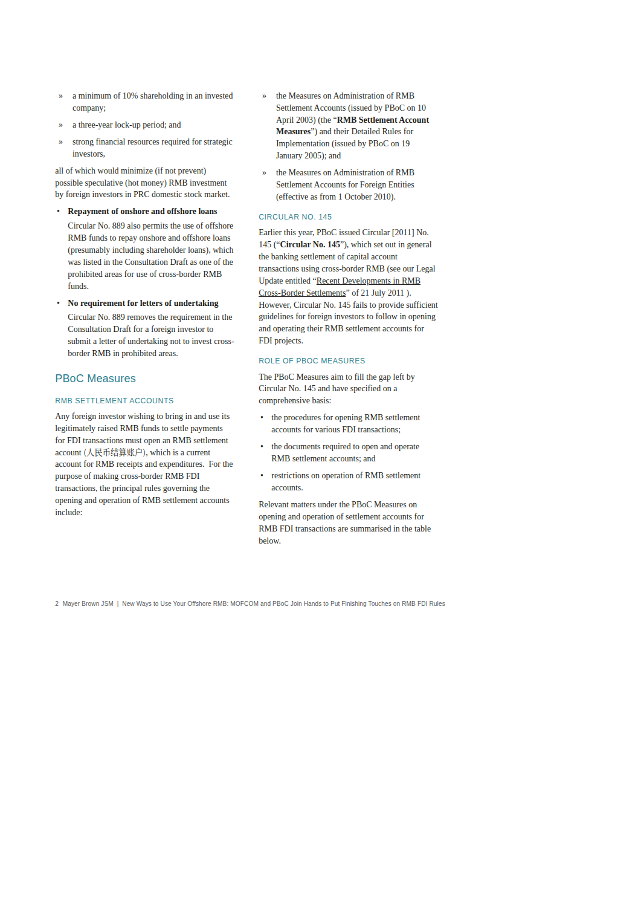a minimum of 10% shareholding in an invested company;
a three-year lock-up period; and
strong financial resources required for strategic investors,
all of which would minimize (if not prevent) possible speculative (hot money) RMB investment by foreign investors in PRC domestic stock market.
Repayment of onshore and offshore loans
Circular No. 889 also permits the use of offshore RMB funds to repay onshore and offshore loans (presumably including shareholder loans), which was listed in the Consultation Draft as one of the prohibited areas for use of cross-border RMB funds.
No requirement for letters of undertaking
Circular No. 889 removes the requirement in the Consultation Draft for a foreign investor to submit a letter of undertaking not to invest cross-border RMB in prohibited areas.
PBoC Measures
RMB Settlement Accounts
Any foreign investor wishing to bring in and use its legitimately raised RMB funds to settle payments for FDI transactions must open an RMB settlement account (人民币结算账户), which is a current account for RMB receipts and expenditures. For the purpose of making cross-border RMB FDI transactions, the principal rules governing the opening and operation of RMB settlement accounts include:
the Measures on Administration of RMB Settlement Accounts (issued by PBoC on 10 April 2003) (the “RMB Settlement Account Measures”) and their Detailed Rules for Implementation (issued by PBoC on 19 January 2005); and
the Measures on Administration of RMB Settlement Accounts for Foreign Entities (effective as from 1 October 2010).
Circular No. 145
Earlier this year, PBoC issued Circular [2011] No. 145 (“Circular No. 145”), which set out in general the banking settlement of capital account transactions using cross-border RMB (see our Legal Update entitled “Recent Developments in RMB Cross-Border Settlements” of 21 July 2011 ). However, Circular No. 145 fails to provide sufficient guidelines for foreign investors to follow in opening and operating their RMB settlement accounts for FDI projects.
Role of PBoC Measures
The PBoC Measures aim to fill the gap left by Circular No. 145 and have specified on a comprehensive basis:
the procedures for opening RMB settlement accounts for various FDI transactions;
the documents required to open and operate RMB settlement accounts; and
restrictions on operation of RMB settlement accounts.
Relevant matters under the PBoC Measures on opening and operation of settlement accounts for RMB FDI transactions are summarised in the table below.
2 Mayer Brown JSM | New Ways to Use Your Offshore RMB: MOFCOM and PBoC Join Hands to Put Finishing Touches on RMB FDI Rules